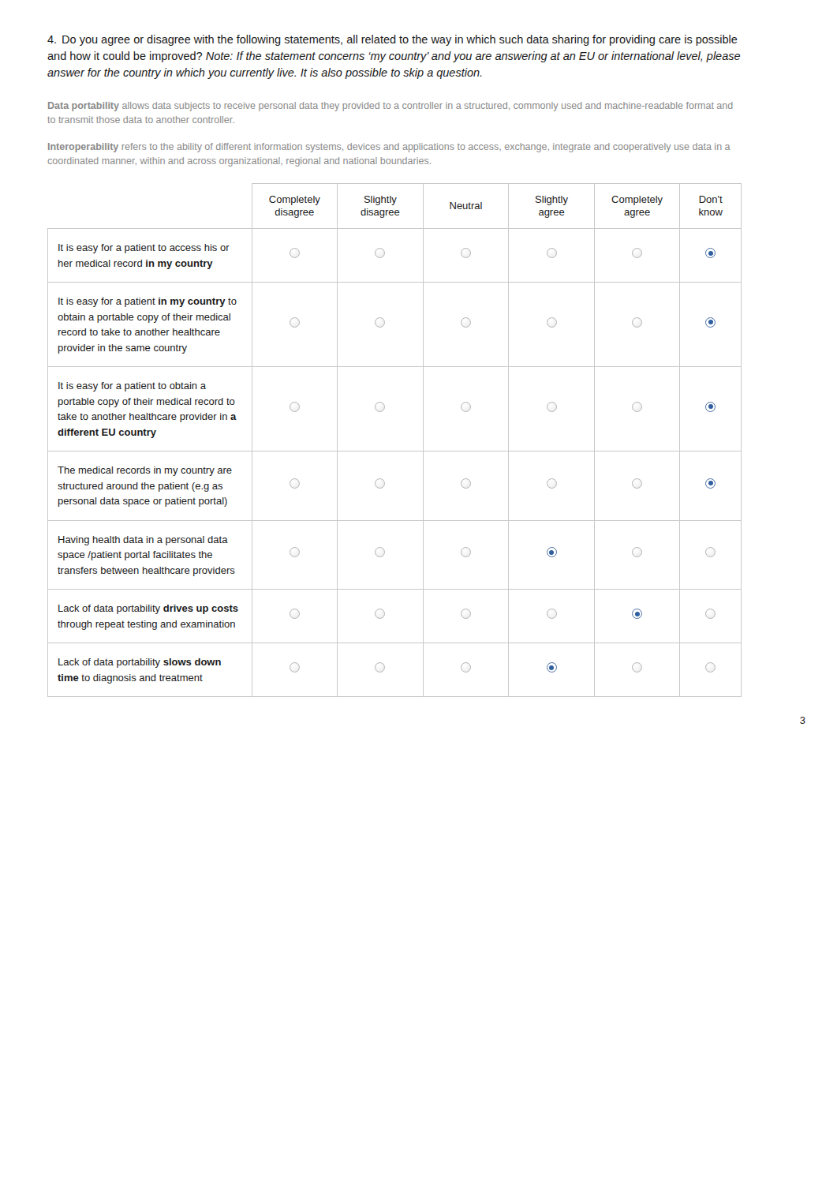4. Do you agree or disagree with the following statements, all related to the way in which such data sharing for providing care is possible and how it could be improved? Note: If the statement concerns ‘my country’ and you are answering at an EU or international level, please answer for the country in which you currently live. It is also possible to skip a question.
Data portability allows data subjects to receive personal data they provided to a controller in a structured, commonly used and machine-readable format and to transmit those data to another controller.
Interoperability refers to the ability of different information systems, devices and applications to access, exchange, integrate and cooperatively use data in a coordinated manner, within and across organizational, regional and national boundaries.
| | Completely disagree | Slightly disagree | Neutral | Slightly agree | Completely agree | Don't know |
| --- | --- | --- | --- | --- | --- | --- |
| It is easy for a patient to access his or her medical record in my country | | | | | | |
| It is easy for a patient in my country to obtain a portable copy of their medical record to take to another healthcare provider in the same country | | | | | | |
| It is easy for a patient to obtain a portable copy of their medical record to take to another healthcare provider in a different EU country | | | | | | |
| The medical records in my country are structured around the patient (e.g as personal data space or patient portal) | | | | | | |
| Having health data in a personal data space /patient portal facilitates the transfers between healthcare providers | | | | | | |
| Lack of data portability drives up costs through repeat testing and examination | | | | | | |
| Lack of data portability slows down time to diagnosis and treatment | | | | | | |
3